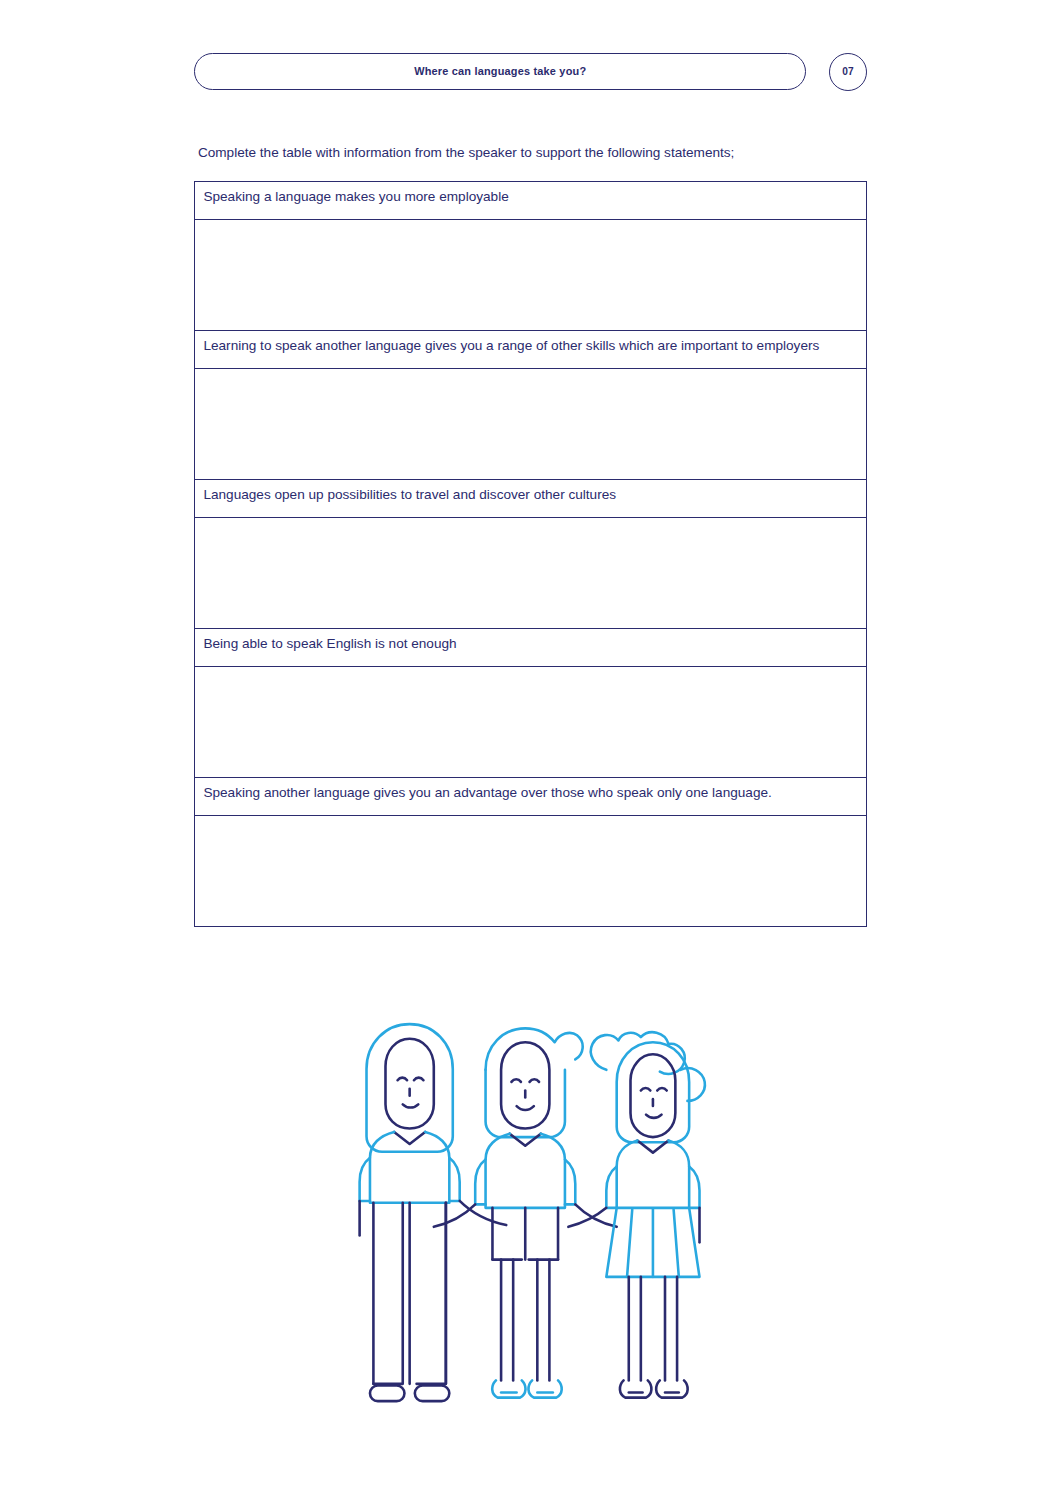Where can languages take you?
07
Complete the table with information from the speaker to support the following statements;
| Speaking a language makes you more employable |
| Learning to speak another language gives you a range of other skills which are important to employers |
| Languages open up possibilities to travel and discover other cultures |
| Being able to speak English is not enough |
| Speaking another language gives you an advantage over those who speak only one language. |